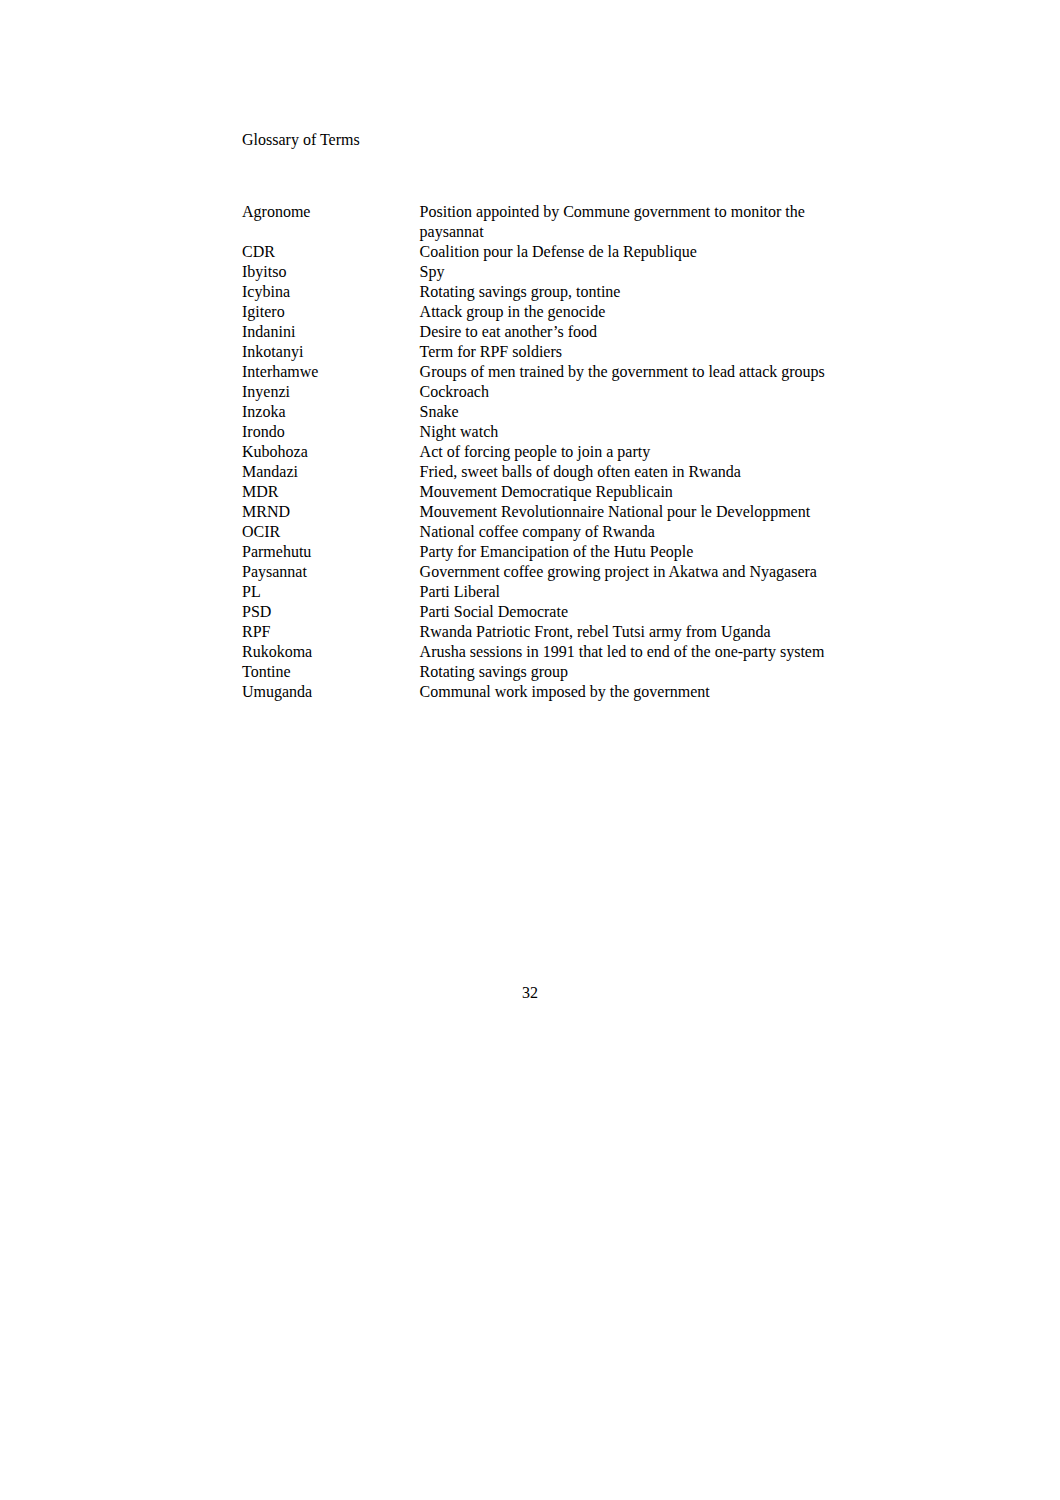Glossary of Terms
Agronome
Position appointed by Commune government to monitor the paysannat
CDR
Coalition pour la Defense de la Republique
Ibyitso
Spy
Icybina
Rotating savings group, tontine
Igitero
Attack group in the genocide
Indanini
Desire to eat another’s food
Inkotanyi
Term for RPF soldiers
Interhamwe
Groups of men trained by the government to lead attack groups
Inyenzi
Cockroach
Inzoka
Snake
Irondo
Night watch
Kubohoza
Act of forcing people to join a party
Mandazi
Fried, sweet balls of dough often eaten in Rwanda
MDR
Mouvement Democratique Republicain
MRND
Mouvement Revolutionnaire National pour le Developpment
OCIR
National coffee company of Rwanda
Parmehutu
Party for Emancipation of the Hutu People
Paysannat
Government coffee growing project in Akatwa and Nyagasera
PL
Parti Liberal
PSD
Parti Social Democrate
RPF
Rwanda Patriotic Front, rebel Tutsi army from Uganda
Rukokoma
Arusha sessions in 1991 that led to end of the one-party system
Tontine
Rotating savings group
Umuganda
Communal work imposed by the government
32